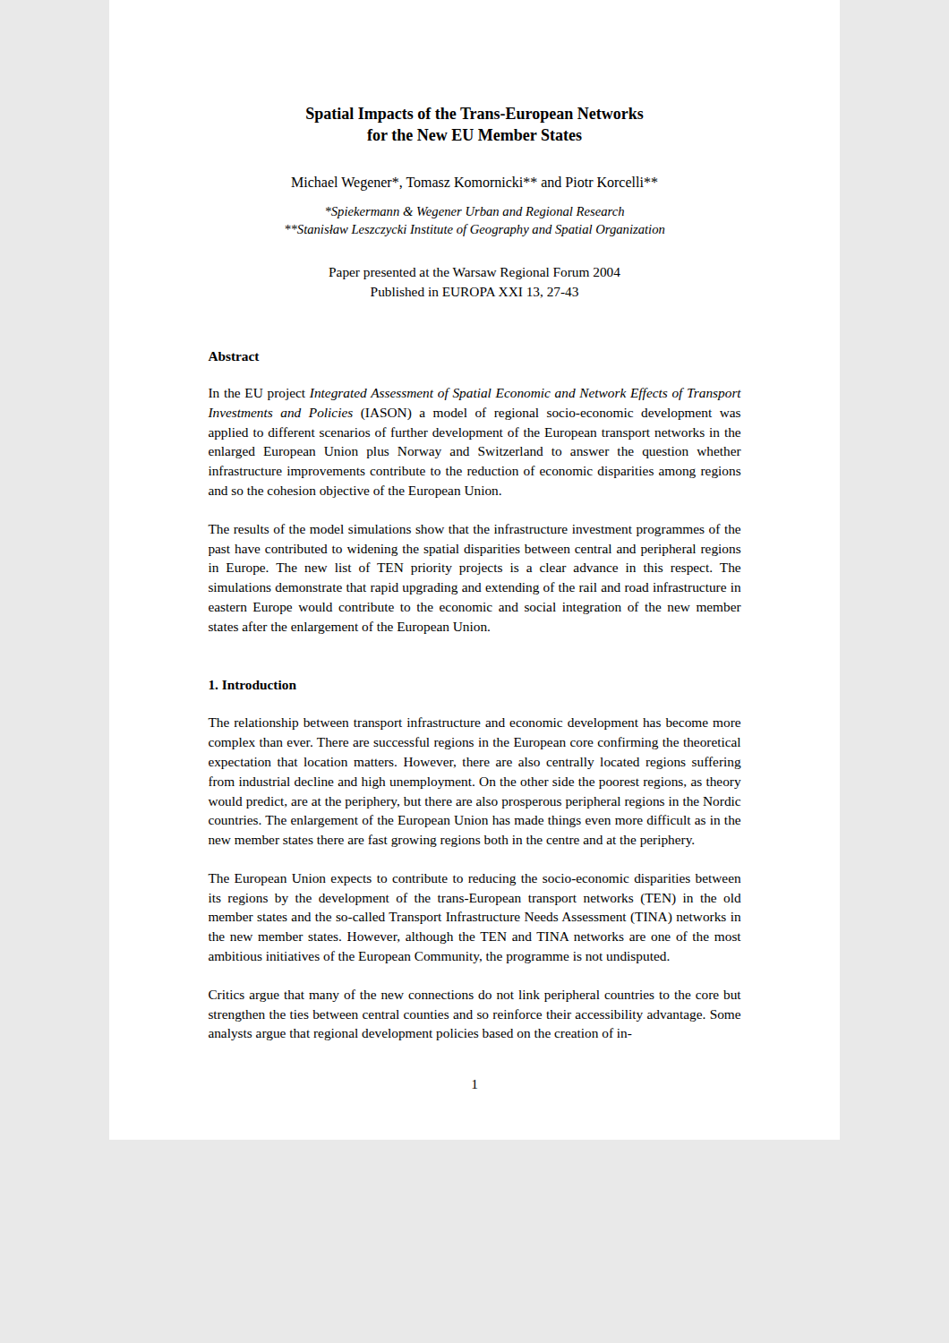Spatial Impacts of the Trans-European Networks
for the New EU Member States
Michael Wegener*, Tomasz Komornicki** and Piotr Korcelli**
*Spiekermann & Wegener Urban and Regional Research
**Stanisław Leszczycki Institute of Geography and Spatial Organization
Paper presented at the Warsaw Regional Forum 2004
Published in EUROPA XXI 13, 27-43
Abstract
In the EU project Integrated Assessment of Spatial Economic and Network Effects of Transport Investments and Policies (IASON) a model of regional socio-economic development was applied to different scenarios of further development of the European transport networks in the enlarged European Union plus Norway and Switzerland to answer the question whether infrastructure improvements contribute to the reduction of economic disparities among regions and so the cohesion objective of the European Union.
The results of the model simulations show that the infrastructure investment programmes of the past have contributed to widening the spatial disparities between central and peripheral regions in Europe. The new list of TEN priority projects is a clear advance in this respect. The simulations demonstrate that rapid upgrading and extending of the rail and road infrastructure in eastern Europe would contribute to the economic and social integration of the new member states after the enlargement of the European Union.
1. Introduction
The relationship between transport infrastructure and economic development has become more complex than ever. There are successful regions in the European core confirming the theoretical expectation that location matters. However, there are also centrally located regions suffering from industrial decline and high unemployment. On the other side the poorest regions, as theory would predict, are at the periphery, but there are also prosperous peripheral regions in the Nordic countries. The enlargement of the European Union has made things even more difficult as in the new member states there are fast growing regions both in the centre and at the periphery.
The European Union expects to contribute to reducing the socio-economic disparities between its regions by the development of the trans-European transport networks (TEN) in the old member states and the so-called Transport Infrastructure Needs Assessment (TINA) networks in the new member states. However, although the TEN and TINA networks are one of the most ambitious initiatives of the European Community, the programme is not undisputed.
Critics argue that many of the new connections do not link peripheral countries to the core but strengthen the ties between central counties and so reinforce their accessibility advantage. Some analysts argue that regional development policies based on the creation of in-
1